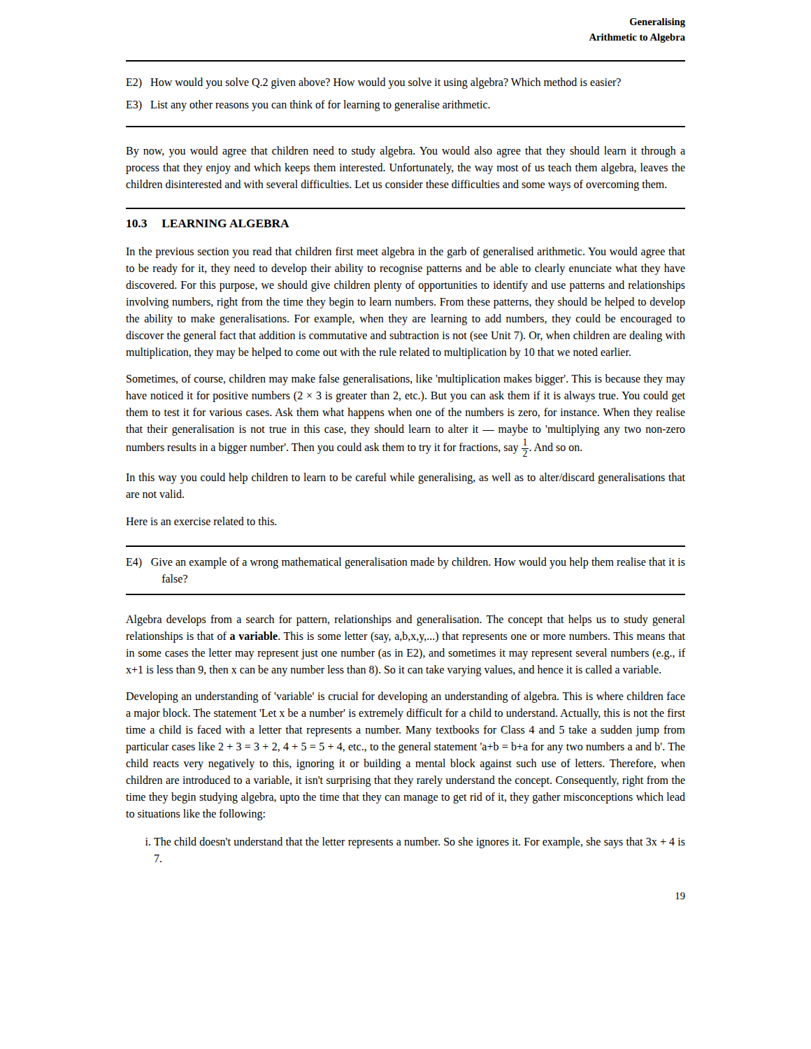Generalising
Arithmetic to Algebra
E2) How would you solve Q.2 given above? How would you solve it using algebra? Which method is easier?
E3) List any other reasons you can think of for learning to generalise arithmetic.
By now, you would agree that children need to study algebra. You would also agree that they should learn it through a process that they enjoy and which keeps them interested. Unfortunately, the way most of us teach them algebra, leaves the children disinterested and with several difficulties. Let us consider these difficulties and some ways of overcoming them.
10.3 LEARNING ALGEBRA
In the previous section you read that children first meet algebra in the garb of generalised arithmetic. You would agree that to be ready for it, they need to develop their ability to recognise patterns and be able to clearly enunciate what they have discovered. For this purpose, we should give children plenty of opportunities to identify and use patterns and relationships involving numbers, right from the time they begin to learn numbers. From these patterns, they should be helped to develop the ability to make generalisations. For example, when they are learning to add numbers, they could be encouraged to discover the general fact that addition is commutative and subtraction is not (see Unit 7). Or, when children are dealing with multiplication, they may be helped to come out with the rule related to multiplication by 10 that we noted earlier.
Sometimes, of course, children may make false generalisations, like 'multiplication makes bigger'. This is because they may have noticed it for positive numbers (2 × 3 is greater than 2, etc.). But you can ask them if it is always true. You could get them to test it for various cases. Ask them what happens when one of the numbers is zero, for instance. When they realise that their generalisation is not true in this case, they should learn to alter it — maybe to 'multiplying any two non-zero numbers results in a bigger number'. Then you could ask them to try it for fractions, say 12. And so on.
In this way you could help children to learn to be careful while generalising, as well as to alter/discard generalisations that are not valid.
Here is an exercise related to this.
E4) Give an example of a wrong mathematical generalisation made by children. How would you help them realise that it is false?
Algebra develops from a search for pattern, relationships and generalisation. The concept that helps us to study general relationships is that of a variable. This is some letter (say, a,b,x,y,...) that represents one or more numbers. This means that in some cases the letter may represent just one number (as in E2), and sometimes it may represent several numbers (e.g., if x+1 is less than 9, then x can be any number less than 8). So it can take varying values, and hence it is called a variable.
Developing an understanding of 'variable' is crucial for developing an understanding of algebra. This is where children face a major block. The statement 'Let x be a number' is extremely difficult for a child to understand. Actually, this is not the first time a child is faced with a letter that represents a number. Many textbooks for Class 4 and 5 take a sudden jump from particular cases like 2 + 3 = 3 + 2, 4 + 5 = 5 + 4, etc., to the general statement 'a+b = b+a for any two numbers a and b'. The child reacts very negatively to this, ignoring it or building a mental block against such use of letters. Therefore, when children are introduced to a variable, it isn't surprising that they rarely understand the concept. Consequently, right from the time they begin studying algebra, upto the time that they can manage to get rid of it, they gather misconceptions which lead to situations like the following:
The child doesn't understand that the letter represents a number. So she ignores it. For example, she says that 3x + 4 is 7.
19